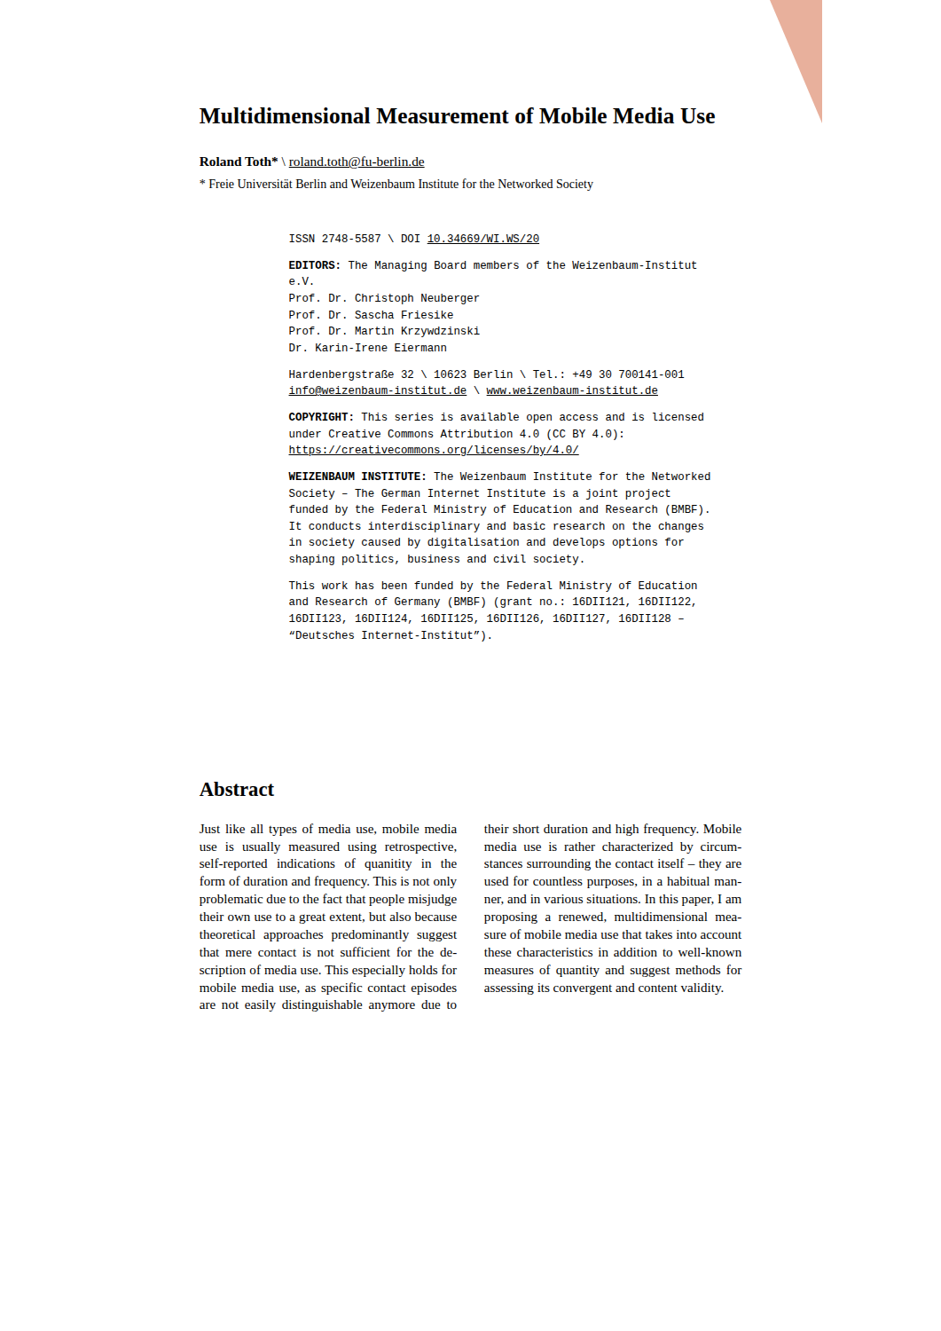Multidimensional Measurement of Mobile Media Use
Roland Toth* \ roland.toth@fu-berlin.de
* Freie Universität Berlin and Weizenbaum Institute for the Networked Society
ISSN 2748-5587 \ DOI 10.34669/WI.WS/20
EDITORS: The Managing Board members of the Weizenbaum-Institut e.V.
Prof. Dr. Christoph Neuberger
Prof. Dr. Sascha Friesike
Prof. Dr. Martin Krzywdzinski
Dr. Karin-Irene Eiermann
Hardenbergstraße 32 \ 10623 Berlin \ Tel.: +49 30 700141-001
info@weizenbaum-institut.de \ www.weizenbaum-institut.de
COPYRIGHT: This series is available open access and is licensed under Creative Commons Attribution 4.0 (CC BY 4.0): https://creativecommons.org/licenses/by/4.0/
WEIZENBAUM INSTITUTE: The Weizenbaum Institute for the Networked Society – The German Internet Institute is a joint project funded by the Federal Ministry of Education and Research (BMBF). It conducts interdisciplinary and basic research on the changes in society caused by digitalisation and develops options for shaping politics, business and civil society.
This work has been funded by the Federal Ministry of Education and Research of Germany (BMBF) (grant no.: 16DII121, 16DII122, 16DII123, 16DII124, 16DII125, 16DII126, 16DII127, 16DII128 – “Deutsches Internet-Institut”).
Abstract
Just like all types of media use, mobile media use is usually measured using retrospective, self-reported indications of quanitity in the form of duration and frequency. This is not only problematic due to the fact that people misjudge their own use to a great extent, but also because theoretical approaches predominantly suggest that mere contact is not sufficient for the description of media use. This especially holds for mobile media use, as specific contact episodes are not easily distinguishable anymore due to their short duration and high frequency. Mobile media use is rather characterized by circumstances surrounding the contact itself – they are used for countless purposes, in a habitual manner, and in various situations. In this paper, I am proposing a renewed, multidimensional measure of mobile media use that takes into account these characteristics in addition to well-known measures of quantity and suggest methods for assessing its convergent and content validity.